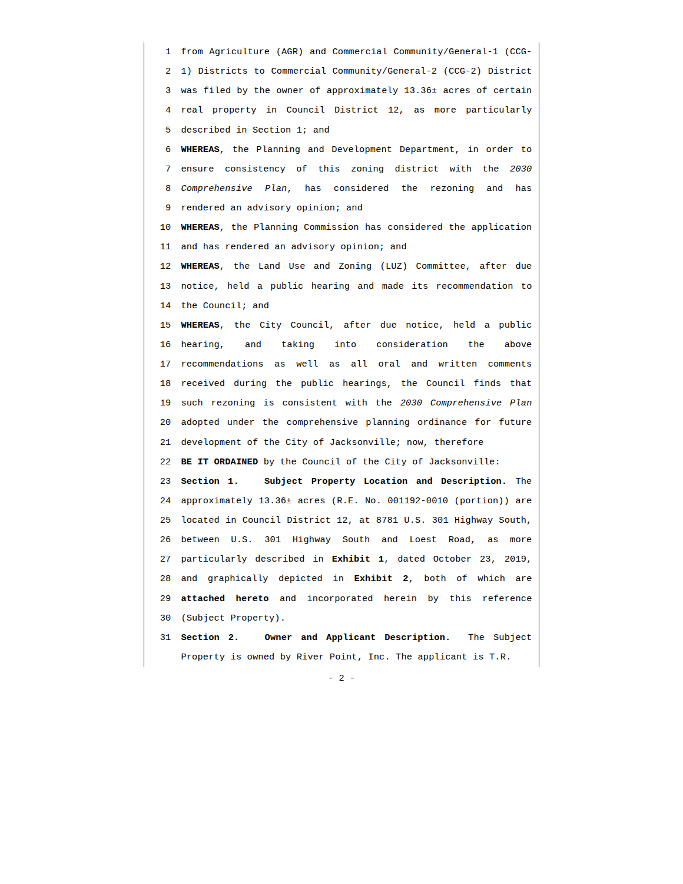1
2
3
4
5
6
7
8
9
10
11
12
13
14
15
16
17
18
19
20
21
22
23
24
25
26
27
28
29
30
31
from Agriculture (AGR) and Commercial Community/General-1 (CCG-1) Districts to Commercial Community/General-2 (CCG-2) District was filed by the owner of approximately 13.36± acres of certain real property in Council District 12, as more particularly described in Section 1; and
WHEREAS, the Planning and Development Department, in order to ensure consistency of this zoning district with the 2030 Comprehensive Plan, has considered the rezoning and has rendered an advisory opinion; and
WHEREAS, the Planning Commission has considered the application and has rendered an advisory opinion; and
WHEREAS, the Land Use and Zoning (LUZ) Committee, after due notice, held a public hearing and made its recommendation to the Council; and
WHEREAS, the City Council, after due notice, held a public hearing, and taking into consideration the above recommendations as well as all oral and written comments received during the public hearings, the Council finds that such rezoning is consistent with the 2030 Comprehensive Plan adopted under the comprehensive planning ordinance for future development of the City of Jacksonville; now, therefore
BE IT ORDAINED by the Council of the City of Jacksonville:
Section 1. Subject Property Location and Description. The approximately 13.36± acres (R.E. No. 001192-0010 (portion)) are located in Council District 12, at 8781 U.S. 301 Highway South, between U.S. 301 Highway South and Loest Road, as more particularly described in Exhibit 1, dated October 23, 2019, and graphically depicted in Exhibit 2, both of which are attached hereto and incorporated herein by this reference (Subject Property).
Section 2. Owner and Applicant Description. The Subject Property is owned by River Point, Inc. The applicant is T.R.
- 2 -